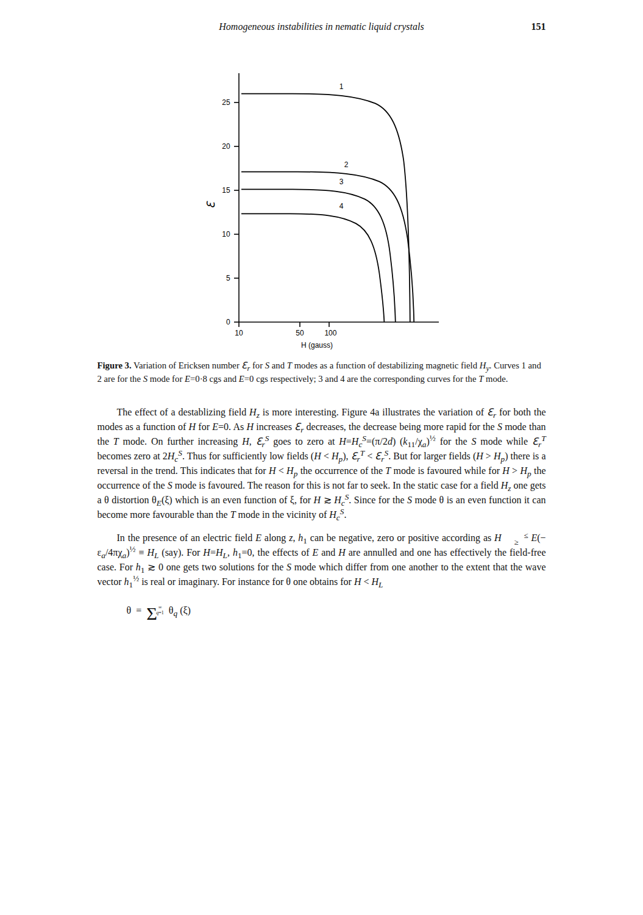Homogeneous instabilities in nematic liquid crystals
151
0 5 10 15 20 25 ℇ 10 50 100 H (gauss) 1 2 3 4
Figure 3. Variation of Ericksen number ℇr for S and T modes as a function of destabilizing magnetic field Hy. Curves 1 and 2 are for the S mode for E=0·8 cgs and E=0 cgs respectively; 3 and 4 are the corresponding curves for the T mode.
The effect of a destablizing field Hz is more interesting. Figure 4a illustrates the variation of ℇr for both the modes as a function of H for E=0. As H increases ℇr decreases, the decrease being more rapid for the S mode than the T mode. On further increasing H, ℇrS goes to zero at H=HcS=(π/2d) (k11/χa)½ for the S mode while ℇrT becomes zero at 2HcS. Thus for sufficiently low fields (H < Hp), ℇrT < ℇrS. But for larger fields (H > Hp) there is a reversal in the trend. This indicates that for H < Hp the occurrence of the T mode is favoured while for H > Hp the occurrence of the S mode is favoured. The reason for this is not far to seek. In the static case for a field Hz one gets a θ distortion θE(ξ) which is an even function of ξ, for H ≳ HcS. Since for the S mode θ is an even function it can become more favourable than the T mode in the vicinity of HcS.
In the presence of an electric field E along z, h1 can be negative, zero or positive according as H ≤
≥ E(− εa/4πχa)½ ≡ HL (say). For H=HL, h1=0, the effects of E and H are annulled and one has effectively the field-free case. For h1 ≳ 0 one gets two solutions for the S mode which differ from one another to the extent that the wave vector h1½ is real or imaginary. For instance for θ one obtains for H < HL
θ = Σ∞q=1 θq (ξ)